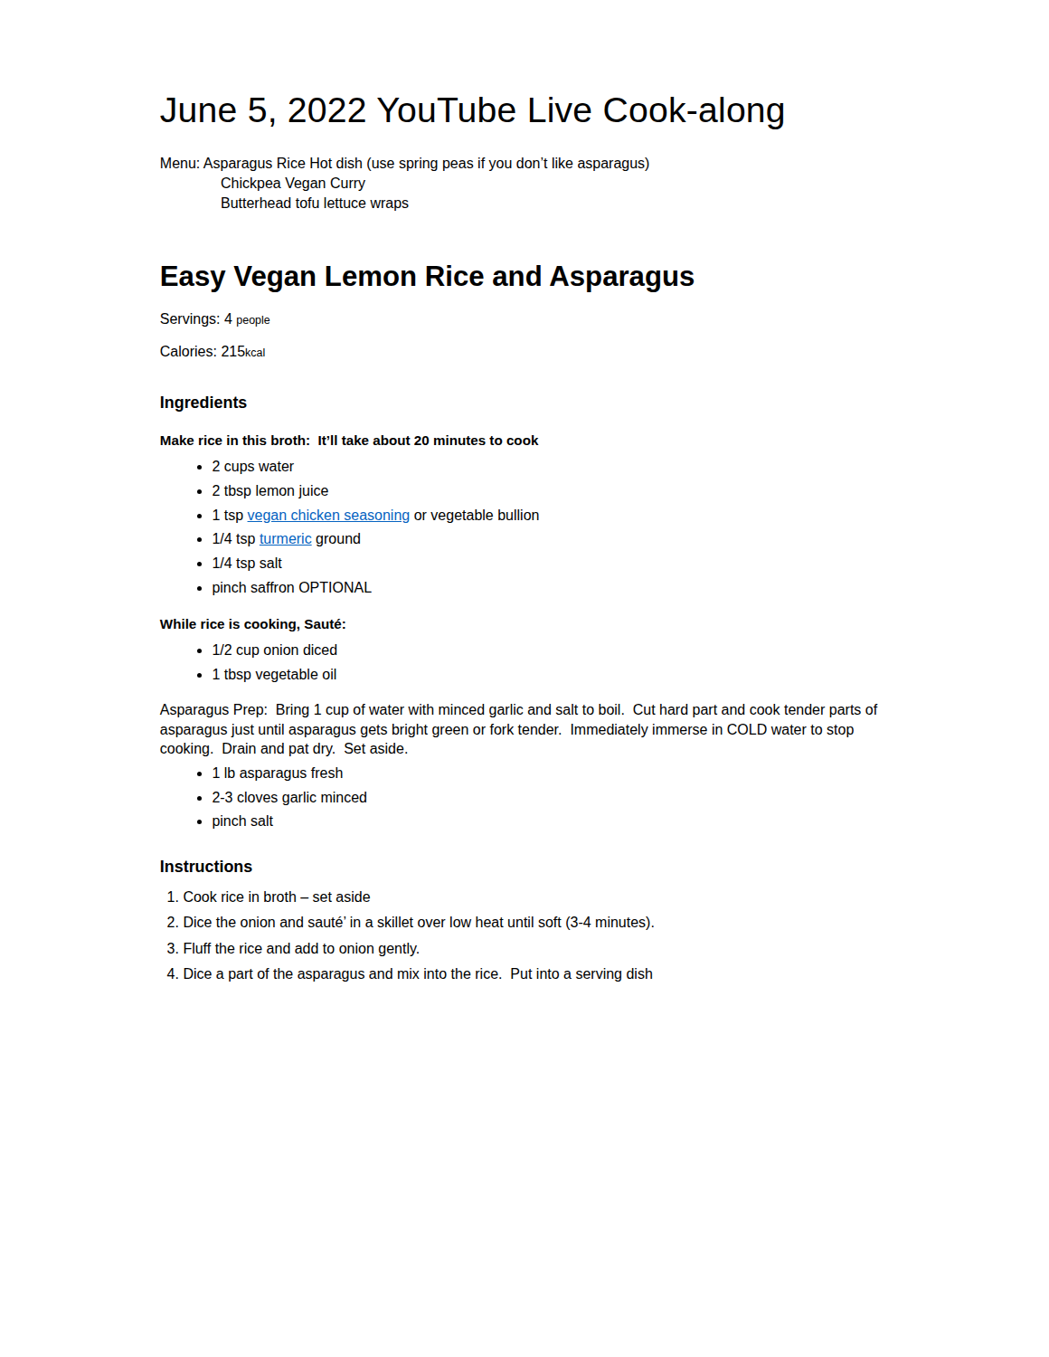June 5, 2022 YouTube Live Cook-along
Menu: Asparagus Rice Hot dish (use spring peas if you don’t like asparagus) Chickpea Vegan Curry Butterhead tofu lettuce wraps
Easy Vegan Lemon Rice and Asparagus
Servings: 4 people
Calories: 215kcal
Ingredients
Make rice in this broth: It’ll take about 20 minutes to cook
2 cups water
2 tbsp lemon juice
1 tsp vegan chicken seasoning or vegetable bullion
1/4 tsp turmeric ground
1/4 tsp salt
pinch saffron OPTIONAL
While rice is cooking, Sauté:
1/2 cup onion diced
1 tbsp vegetable oil
Asparagus Prep: Bring 1 cup of water with minced garlic and salt to boil. Cut hard part and cook tender parts of asparagus just until asparagus gets bright green or fork tender. Immediately immerse in COLD water to stop cooking. Drain and pat dry. Set aside.
1 lb asparagus fresh
2-3 cloves garlic minced
pinch salt
Instructions
Cook rice in broth – set aside
Dice the onion and sauté’ in a skillet over low heat until soft (3-4 minutes).
Fluff the rice and add to onion gently.
Dice a part of the asparagus and mix into the rice. Put into a serving dish